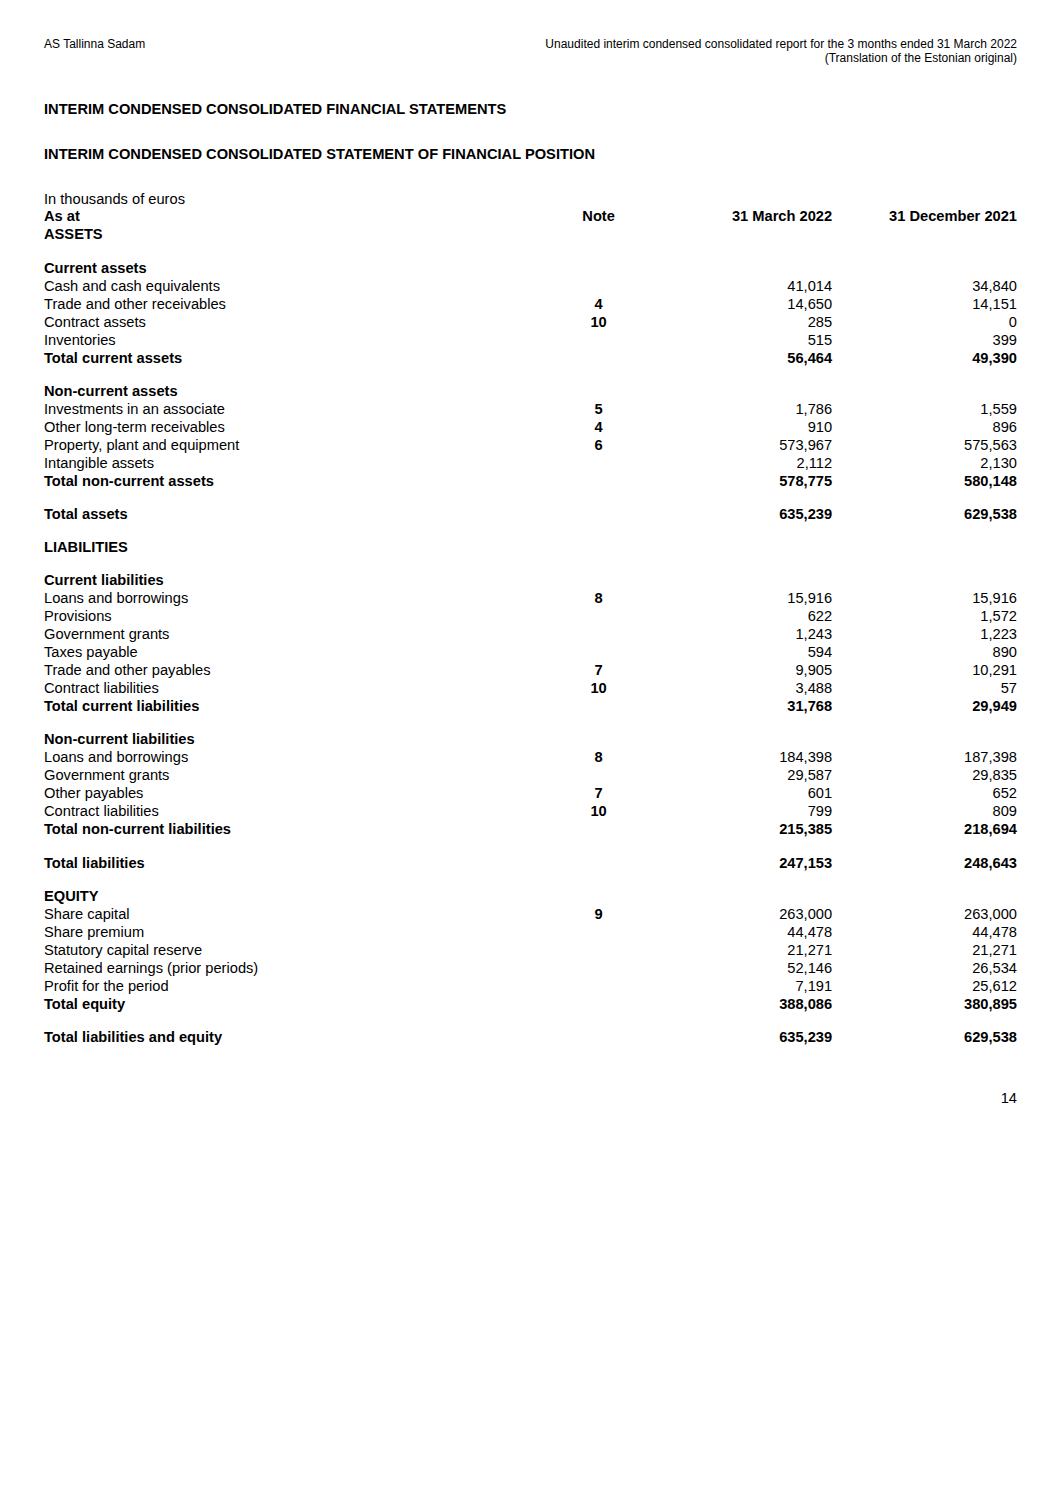AS Tallinna Sadam
Unaudited interim condensed consolidated report for the 3 months ended 31 March 2022
(Translation of the Estonian original)
INTERIM CONDENSED CONSOLIDATED FINANCIAL STATEMENTS
INTERIM CONDENSED CONSOLIDATED STATEMENT OF FINANCIAL POSITION
In thousands of euros
| As at | Note | 31 March 2022 | 31 December 2021 |
| --- | --- | --- | --- |
| ASSETS | | | |
| Current assets | | | |
| Cash and cash equivalents | | 41,014 | 34,840 |
| Trade and other receivables | 4 | 14,650 | 14,151 |
| Contract assets | 10 | 285 | 0 |
| Inventories | | 515 | 399 |
| Total current assets | | 56,464 | 49,390 |
| Non-current assets | | | |
| Investments in an associate | 5 | 1,786 | 1,559 |
| Other long-term receivables | 4 | 910 | 896 |
| Property, plant and equipment | 6 | 573,967 | 575,563 |
| Intangible assets | | 2,112 | 2,130 |
| Total non-current assets | | 578,775 | 580,148 |
| Total assets | | 635,239 | 629,538 |
| LIABILITIES | | | |
| Current liabilities | | | |
| Loans and borrowings | 8 | 15,916 | 15,916 |
| Provisions | | 622 | 1,572 |
| Government grants | | 1,243 | 1,223 |
| Taxes payable | | 594 | 890 |
| Trade and other payables | 7 | 9,905 | 10,291 |
| Contract liabilities | 10 | 3,488 | 57 |
| Total current liabilities | | 31,768 | 29,949 |
| Non-current liabilities | | | |
| Loans and borrowings | 8 | 184,398 | 187,398 |
| Government grants | | 29,587 | 29,835 |
| Other payables | 7 | 601 | 652 |
| Contract liabilities | 10 | 799 | 809 |
| Total non-current liabilities | | 215,385 | 218,694 |
| Total liabilities | | 247,153 | 248,643 |
| EQUITY | | | |
| Share capital | 9 | 263,000 | 263,000 |
| Share premium | | 44,478 | 44,478 |
| Statutory capital reserve | | 21,271 | 21,271 |
| Retained earnings (prior periods) | | 52,146 | 26,534 |
| Profit for the period | | 7,191 | 25,612 |
| Total equity | | 388,086 | 380,895 |
| Total liabilities and equity | | 635,239 | 629,538 |
14